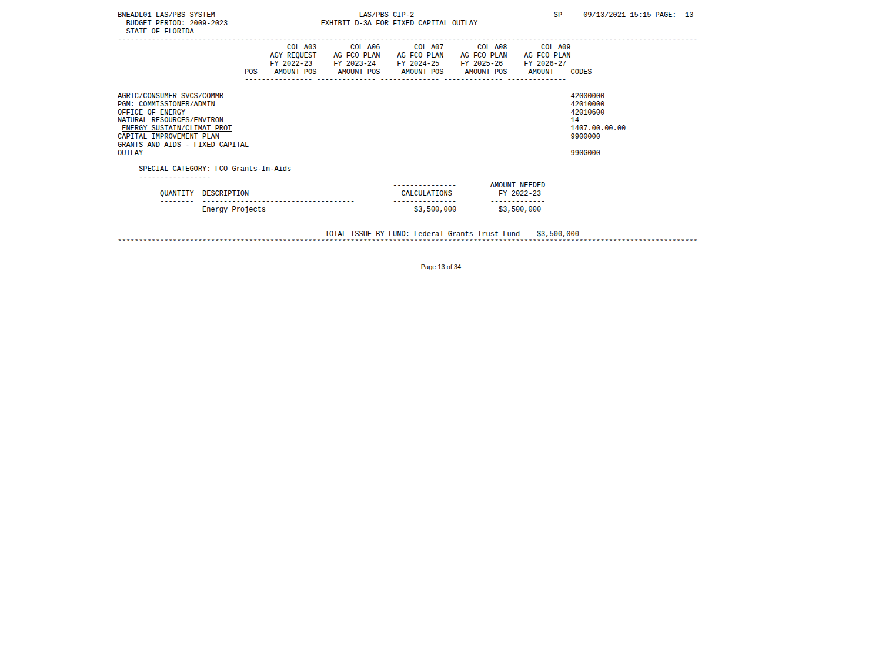BNEADL01 LAS/PBS SYSTEM                                  LAS/PBS CIP-2                                 SP     09/13/2021 15:15 PAGE:  13
  BUDGET PERIOD: 2009-2023                      EXHIBIT D-3A FOR FIXED CAPITAL OUTLAY
  STATE OF FLORIDA
-----------------------------------------------------------------------------------------------------------------------------------------
                                        COL A03        COL A06        COL A07        COL A08        COL A09
                                    AGY REQUEST    AG FCO PLAN    AG FCO PLAN    AG FCO PLAN    AG FCO PLAN
                                    FY 2022-23     FY 2023-24     FY 2024-25     FY 2025-26     FY 2026-27
                              POS    AMOUNT POS     AMOUNT POS     AMOUNT POS     AMOUNT POS     AMOUNT    CODES
                              ---------------- -------------- -------------- -------------- --------------

AGRIC/CONSUMER SVCS/COMMR                                                                                  42000000
PGM: COMMISSIONER/ADMIN                                                                                    42010000
OFFICE OF ENERGY                                                                                           42010600
NATURAL RESOURCES/ENVIRON                                                                                  14
 ENERGY SUSTAIN/CLIMAT PROT                                                                                1407.00.00.00
CAPITAL IMPROVEMENT PLAN                                                                                   9900000
GRANTS AND AIDS - FIXED CAPITAL
OUTLAY                                                                                                     990G000

     SPECIAL CATEGORY: FCO Grants-In-Aids
     -----------------
                                                                 ---------------        AMOUNT NEEDED
          QUANTITY  DESCRIPTION                                    CALCULATIONS           FY 2022-23
          --------  ------------------------------------         ---------------        -------------
                    Energy Projects                                   $3,500,000          $3,500,000


                                                 TOTAL ISSUE BY FUND: Federal Grants Trust Fund    $3,500,000
*****************************************************************************************************************************************
Page 13 of 34